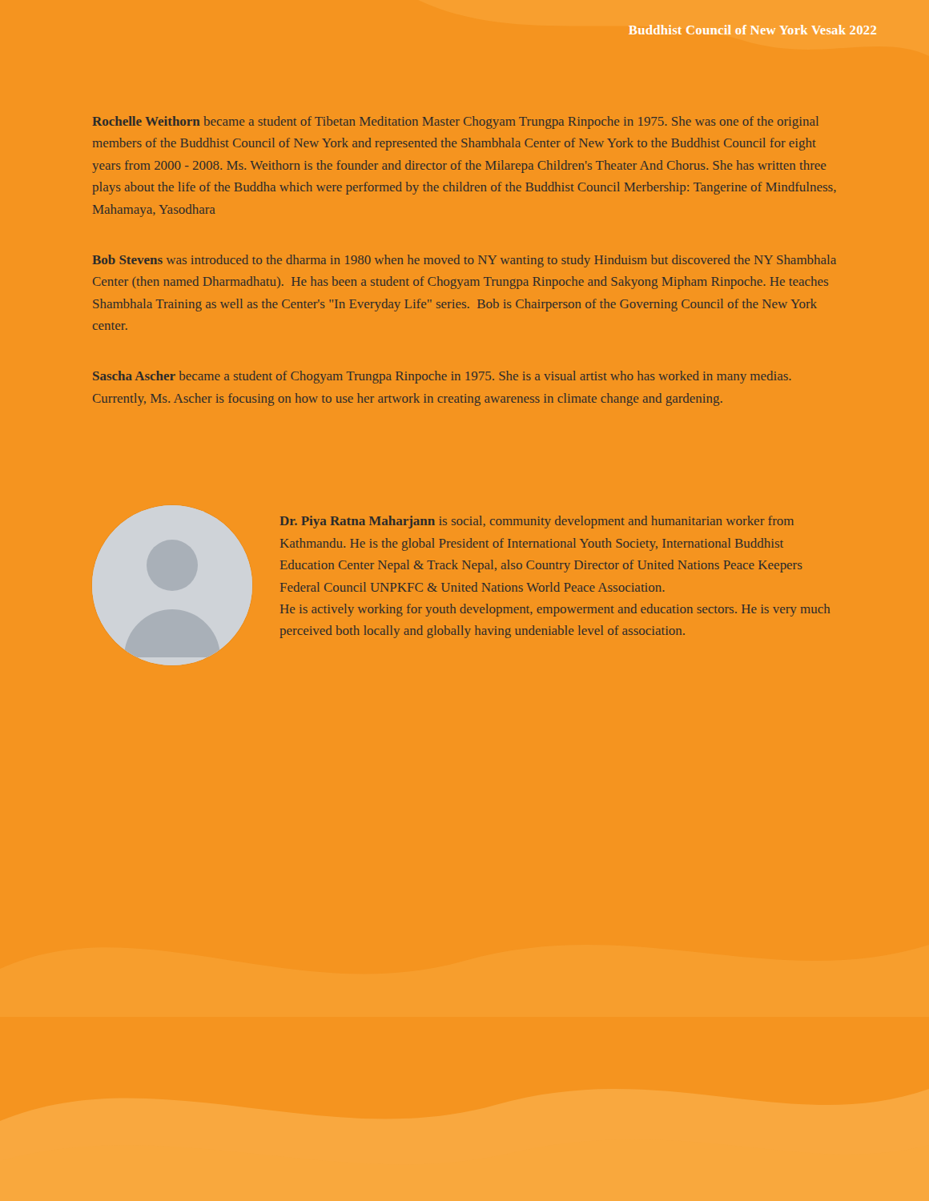Buddhist Council of New York Vesak 2022
Rochelle Weithorn became a student of Tibetan Meditation Master Chogyam Trungpa Rinpoche in 1975. She was one of the original members of the Buddhist Council of New York and represented the Shambhala Center of New York to the Buddhist Council for eight years from 2000 - 2008. Ms. Weithorn is the founder and director of the Milarepa Children's Theater And Chorus. She has written three plays about the life of the Buddha which were performed by the children of the Buddhist Council Merbership: Tangerine of Mindfulness, Mahamaya, Yasodhara
Bob Stevens was introduced to the dharma in 1980 when he moved to NY wanting to study Hinduism but discovered the NY Shambhala Center (then named Dharmadhatu). He has been a student of Chogyam Trungpa Rinpoche and Sakyong Mipham Rinpoche. He teaches Shambhala Training as well as the Center's "In Everyday Life" series. Bob is Chairperson of the Governing Council of the New York center.
Sascha Ascher became a student of Chogyam Trungpa Rinpoche in 1975. She is a visual artist who has worked in many medias. Currently, Ms. Ascher is focusing on how to use her artwork in creating awareness in climate change and gardening.
Dr. Piya Ratna Maharjann is social, community development and humanitarian worker from Kathmandu. He is the global President of International Youth Society, International Buddhist Education Center Nepal & Track Nepal, also Country Director of United Nations Peace Keepers Federal Council UNPKFC & United Nations World Peace Association.
He is actively working for youth development, empowerment and education sectors. He is very much perceived both locally and globally having undeniable level of association.